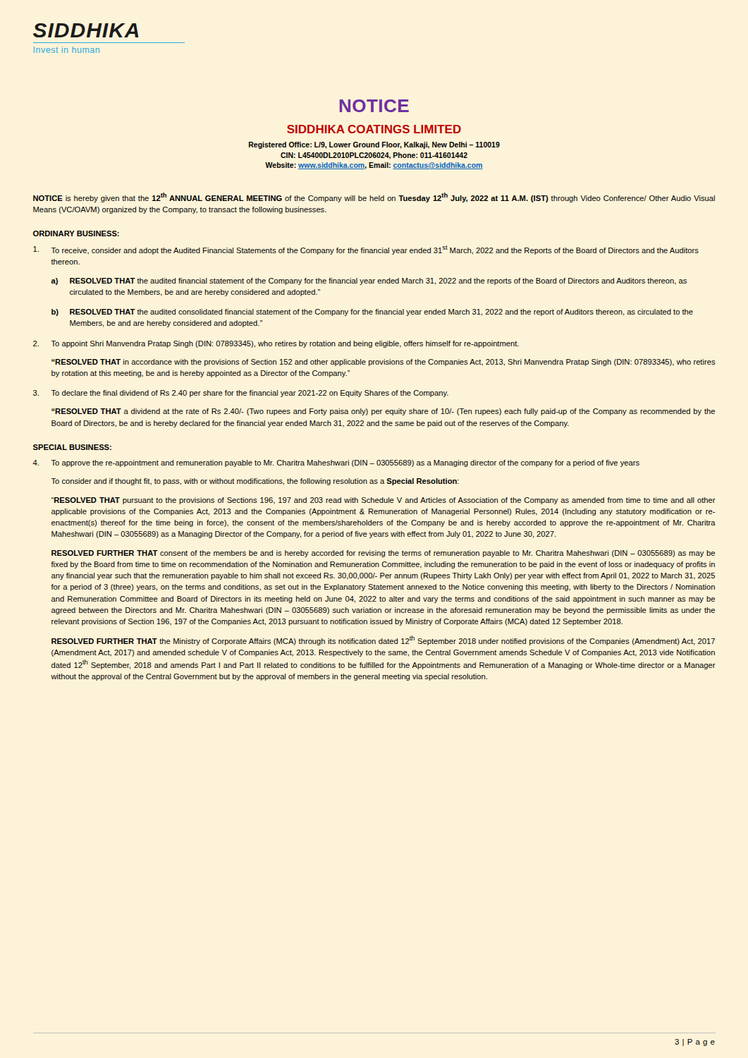SIDDHIKA
Invest in human
NOTICE
SIDDHIKA COATINGS LIMITED
Registered Office: L/9, Lower Ground Floor, Kalkaji, New Delhi – 110019
CIN: L45400DL2010PLC206024, Phone: 011-41601442
Website: www.siddhika.com, Email: contactus@siddhika.com
NOTICE is hereby given that the 12th ANNUAL GENERAL MEETING of the Company will be held on Tuesday 12th July, 2022 at 11 A.M. (IST) through Video Conference/ Other Audio Visual Means (VC/OAVM) organized by the Company, to transact the following businesses.
ORDINARY BUSINESS:
1. To receive, consider and adopt the Audited Financial Statements of the Company for the financial year ended 31st March, 2022 and the Reports of the Board of Directors and the Auditors thereon.
a) RESOLVED THAT the audited financial statement of the Company for the financial year ended March 31, 2022 and the reports of the Board of Directors and Auditors thereon, as circulated to the Members, be and are hereby considered and adopted.”
b) RESOLVED THAT the audited consolidated financial statement of the Company for the financial year ended March 31, 2022 and the report of Auditors thereon, as circulated to the Members, be and are hereby considered and adopted.”
2. To appoint Shri Manvendra Pratap Singh (DIN: 07893345), who retires by rotation and being eligible, offers himself for re-appointment.
“RESOLVED THAT in accordance with the provisions of Section 152 and other applicable provisions of the Companies Act, 2013, Shri Manvendra Pratap Singh (DIN: 07893345), who retires by rotation at this meeting, be and is hereby appointed as a Director of the Company.”
3. To declare the final dividend of Rs 2.40 per share for the financial year 2021-22 on Equity Shares of the Company.
“RESOLVED THAT a dividend at the rate of Rs 2.40/- (Two rupees and Forty paisa only) per equity share of 10/- (Ten rupees) each fully paid-up of the Company as recommended by the Board of Directors, be and is hereby declared for the financial year ended March 31, 2022 and the same be paid out of the reserves of the Company.
SPECIAL BUSINESS:
4. To approve the re-appointment and remuneration payable to Mr. Charitra Maheshwari (DIN – 03055689) as a Managing director of the company for a period of five years
To consider and if thought fit, to pass, with or without modifications, the following resolution as a Special Resolution:
“RESOLVED THAT pursuant to the provisions of Sections 196, 197 and 203 read with Schedule V and Articles of Association of the Company as amended from time to time and all other applicable provisions of the Companies Act, 2013 and the Companies (Appointment & Remuneration of Managerial Personnel) Rules, 2014 (Including any statutory modification or re-enactment(s) thereof for the time being in force), the consent of the members/shareholders of the Company be and is hereby accorded to approve the re-appointment of Mr. Charitra Maheshwari (DIN – 03055689) as a Managing Director of the Company, for a period of five years with effect from July 01, 2022 to June 30, 2027.
RESOLVED FURTHER THAT consent of the members be and is hereby accorded for revising the terms of remuneration payable to Mr. Charitra Maheshwari (DIN – 03055689) as may be fixed by the Board from time to time on recommendation of the Nomination and Remuneration Committee, including the remuneration to be paid in the event of loss or inadequacy of profits in any financial year such that the remuneration payable to him shall not exceed Rs. 30,00,000/- Per annum (Rupees Thirty Lakh Only) per year with effect from April 01, 2022 to March 31, 2025 for a period of 3 (three) years, on the terms and conditions, as set out in the Explanatory Statement annexed to the Notice convening this meeting, with liberty to the Directors / Nomination and Remuneration Committee and Board of Directors in its meeting held on June 04, 2022 to alter and vary the terms and conditions of the said appointment in such manner as may be agreed between the Directors and Mr. Charitra Maheshwari (DIN – 03055689) such variation or increase in the aforesaid remuneration may be beyond the permissible limits as under the relevant provisions of Section 196, 197 of the Companies Act, 2013 pursuant to notification issued by Ministry of Corporate Affairs (MCA) dated 12 September 2018.
RESOLVED FURTHER THAT the Ministry of Corporate Affairs (MCA) through its notification dated 12th September 2018 under notified provisions of the Companies (Amendment) Act, 2017 (Amendment Act, 2017) and amended schedule V of Companies Act, 2013. Respectively to the same, the Central Government amends Schedule V of Companies Act, 2013 vide Notification dated 12th September, 2018 and amends Part I and Part II related to conditions to be fulfilled for the Appointments and Remuneration of a Managing or Whole-time director or a Manager without the approval of the Central Government but by the approval of members in the general meeting via special resolution.
3 | P a g e